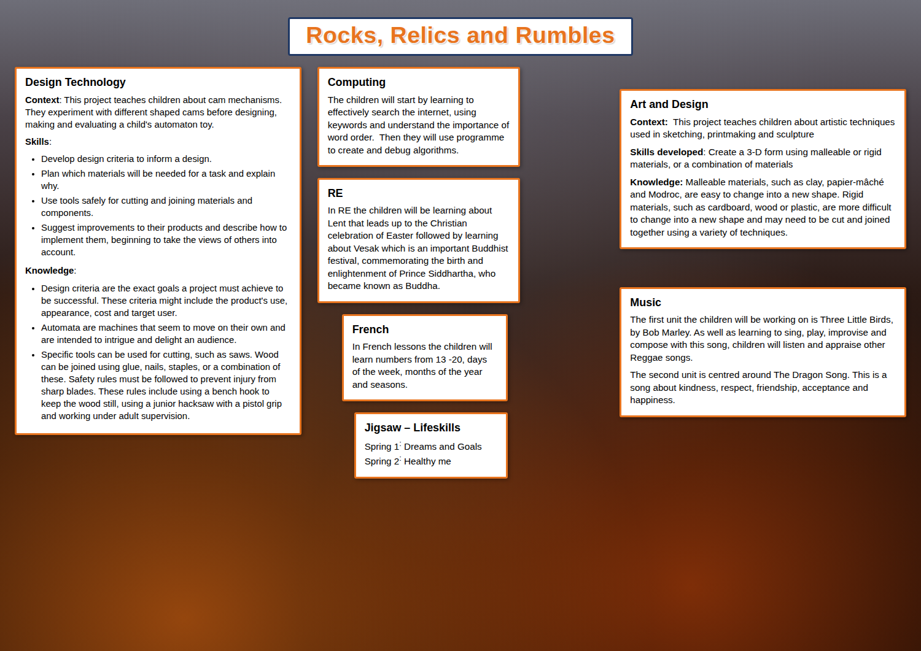Rocks, Relics and Rumbles
Design Technology
Context: This project teaches children about cam mechanisms. They experiment with different shaped cams before designing, making and evaluating a child's automaton toy.
Skills:
Develop design criteria to inform a design.
Plan which materials will be needed for a task and explain why.
Use tools safely for cutting and joining materials and components.
Suggest improvements to their products and describe how to implement them, beginning to take the views of others into account.
Knowledge:
Design criteria are the exact goals a project must achieve to be successful. These criteria might include the product's use, appearance, cost and target user.
Automata are machines that seem to move on their own and are intended to intrigue and delight an audience.
Specific tools can be used for cutting, such as saws. Wood can be joined using glue, nails, staples, or a combination of these. Safety rules must be followed to prevent injury from sharp blades. These rules include using a bench hook to keep the wood still, using a junior hacksaw with a pistol grip and working under adult supervision.
Computing
The children will start by learning to effectively search the internet, using keywords and understand the importance of word order. Then they will use programme to create and debug algorithms.
RE
In RE the children will be learning about Lent that leads up to the Christian celebration of Easter followed by learning about Vesak which is an important Buddhist festival, commemorating the birth and enlightenment of Prince Siddhartha, who became known as Buddha.
French
In French lessons the children will learn numbers from 13 -20, days of the week, months of the year and seasons.
Jigsaw – Lifeskills
Spring 1: Dreams and Goals
Spring 2: Healthy me
Art and Design
Context: This project teaches children about artistic techniques used in sketching, printmaking and sculpture
Skills developed: Create a 3-D form using malleable or rigid materials, or a combination of materials
Knowledge: Malleable materials, such as clay, papier-mâché and Modroc, are easy to change into a new shape. Rigid materials, such as cardboard, wood or plastic, are more difficult to change into a new shape and may need to be cut and joined together using a variety of techniques.
Music
The first unit the children will be working on is Three Little Birds, by Bob Marley. As well as learning to sing, play, improvise and compose with this song, children will listen and appraise other Reggae songs.
The second unit is centred around The Dragon Song. This is a song about kindness, respect, friendship, acceptance and happiness.